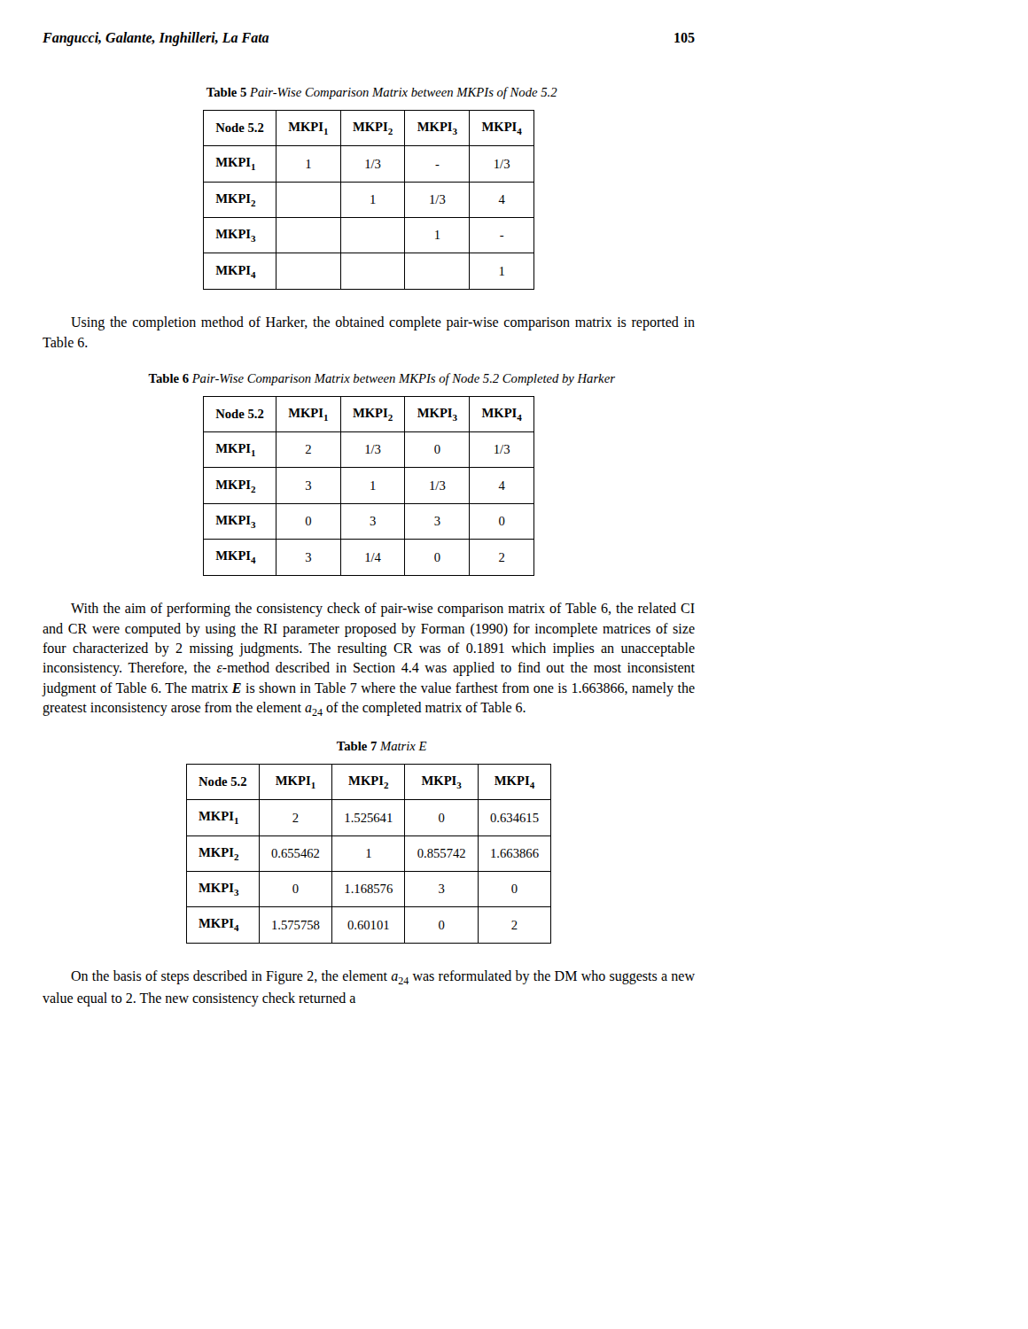Fangucci, Galante, Inghilleri, La Fata 105
Table 5 Pair-Wise Comparison Matrix between MKPIs of Node 5.2
| Node 5.2 | MKPI 1 | MKPI 2 | MKPI 3 | MKPI 4 |
| --- | --- | --- | --- | --- |
| MKPI 1 | 1 | 1/3 | - | 1/3 |
| MKPI 2 | | 1 | 1/3 | 4 |
| MKPI 3 | | | 1 | - |
| MKPI 4 | | | | 1 |
Using the completion method of Harker, the obtained complete pair-wise comparison matrix is reported in Table 6.
Table 6 Pair-Wise Comparison Matrix between MKPIs of Node 5.2 Completed by Harker
| Node 5.2 | MKPI 1 | MKPI 2 | MKPI 3 | MKPI 4 |
| --- | --- | --- | --- | --- |
| MKPI 1 | 2 | 1/3 | 0 | 1/3 |
| MKPI 2 | 3 | 1 | 1/3 | 4 |
| MKPI 3 | 0 | 3 | 3 | 0 |
| MKPI 4 | 3 | 1/4 | 0 | 2 |
With the aim of performing the consistency check of pair-wise comparison matrix of Table 6, the related CI and CR were computed by using the RI parameter proposed by Forman (1990) for incomplete matrices of size four characterized by 2 missing judgments. The resulting CR was of 0.1891 which implies an unacceptable inconsistency. Therefore, the ε-method described in Section 4.4 was applied to find out the most inconsistent judgment of Table 6. The matrix E is shown in Table 7 where the value farthest from one is 1.663866, namely the greatest inconsistency arose from the element a24 of the completed matrix of Table 6.
Table 7 Matrix E
| Node 5.2 | MKPI 1 | MKPI 2 | MKPI 3 | MKPI 4 |
| --- | --- | --- | --- | --- |
| MKPI 1 | 2 | 1.525641 | 0 | 0.634615 |
| MKPI 2 | 0.655462 | 1 | 0.855742 | 1.663866 |
| MKPI 3 | 0 | 1.168576 | 3 | 0 |
| MKPI 4 | 1.575758 | 0.60101 | 0 | 2 |
On the basis of steps described in Figure 2, the element a24 was reformulated by the DM who suggests a new value equal to 2. The new consistency check returned a